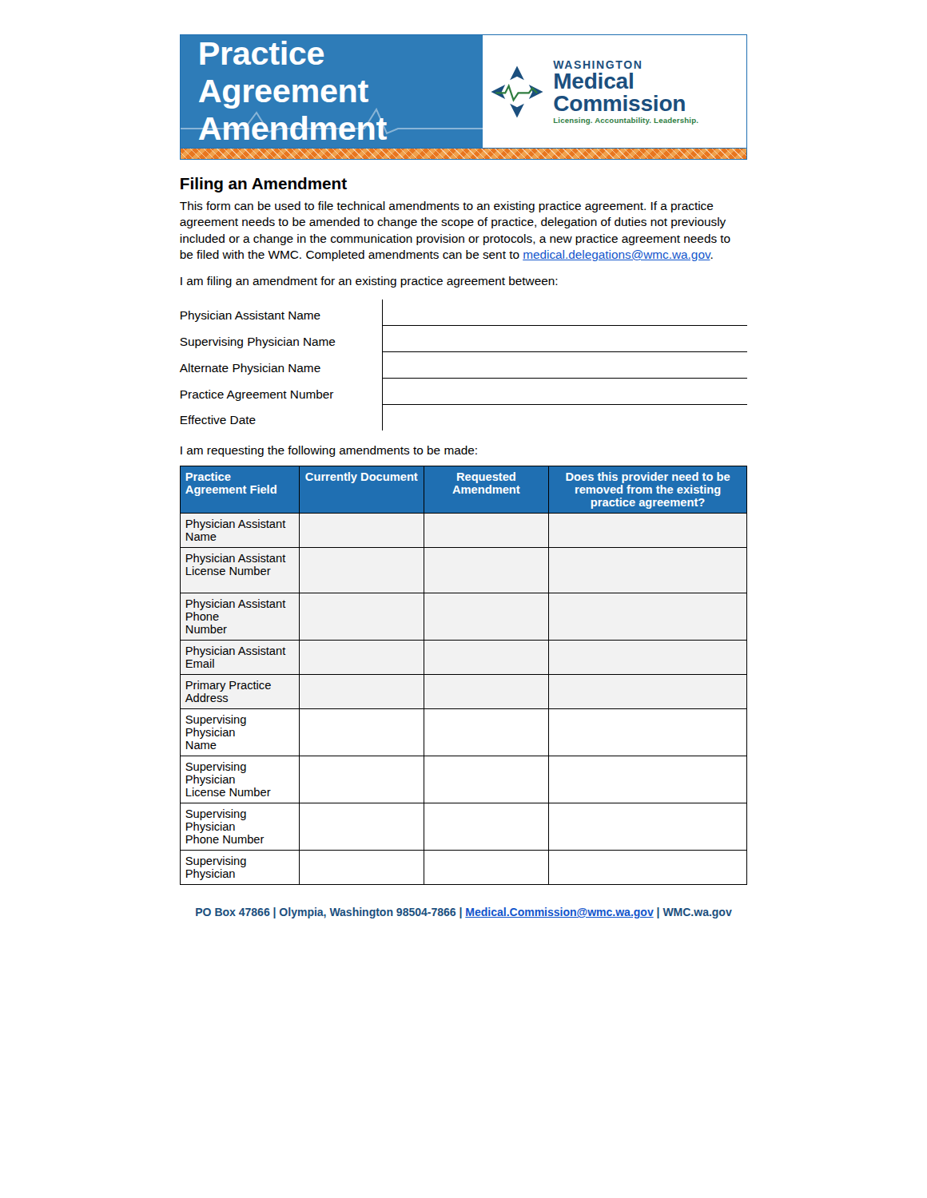Practice Agreement Amendment
WASHINGTON
Medical Commission
Licensing. Accountability. Leadership.
Filing an Amendment
This form can be used to file technical amendments to an existing practice agreement. If a practice agreement needs to be amended to change the scope of practice, delegation of duties not previously included or a change in the communication provision or protocols, a new practice agreement needs to be filed with the WMC. Completed amendments can be sent to medical.delegations@wmc.wa.gov.
I am filing an amendment for an existing practice agreement between:
| Physician Assistant Name | |
| Supervising Physician Name | |
| Alternate Physician Name | |
| Practice Agreement Number | |
| Effective Date | |
I am requesting the following amendments to be made:
| Practice Agreement Field | Currently Document | Requested Amendment | Does this provider need to be removed from the existing practice agreement? |
| --- | --- | --- | --- |
| Physician Assistant Name | | | |
| Physician Assistant License Number | | | |
| Physician Assistant Phone Number | | | |
| Physician Assistant Email | | | |
| Primary Practice Address | | | |
| Supervising Physician Name | | | |
| Supervising Physician License Number | | | |
| Supervising Physician Phone Number | | | |
| Supervising Physician | | | |
PO Box 47866 | Olympia, Washington 98504-7866 | Medical.Commission@wmc.wa.gov | WMC.wa.gov